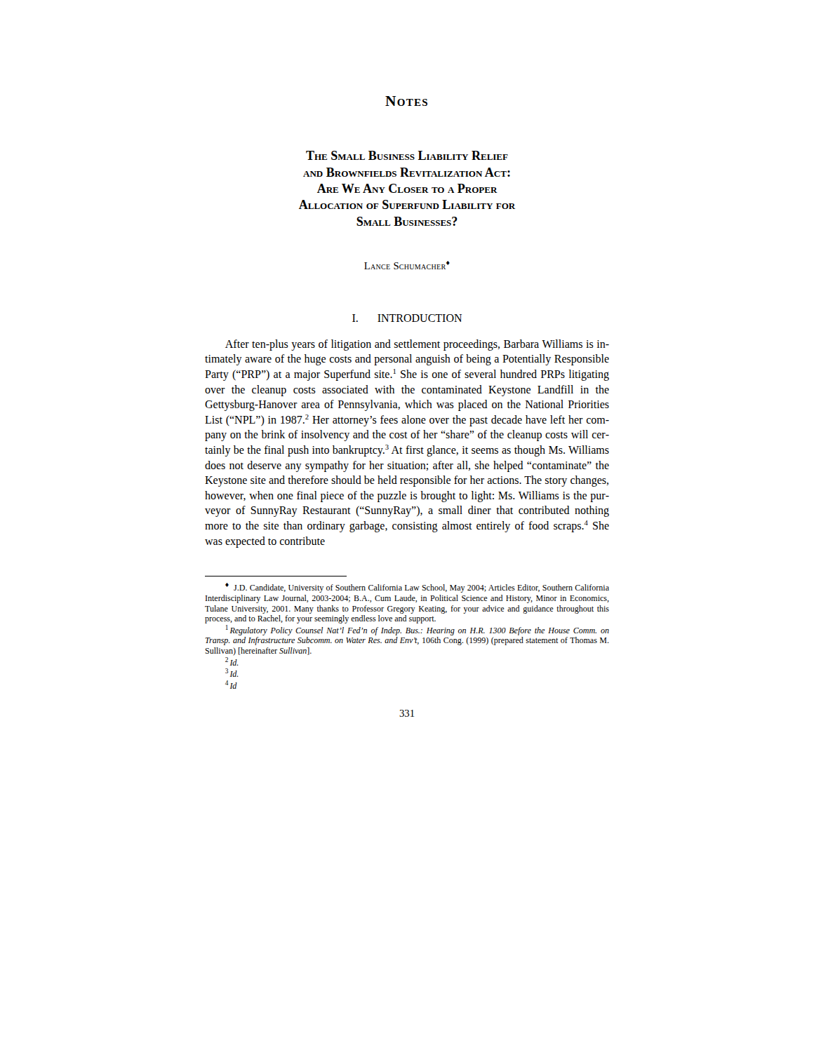Notes
The Small Business Liability Relief
and Brownfields Revitalization Act:
Are We Any Closer to a Proper
Allocation of Superfund Liability for
Small Businesses?
Lance Schumacher♦
I. INTRODUCTION
After ten-plus years of litigation and settlement proceedings, Barbara Williams is intimately aware of the huge costs and personal anguish of being a Potentially Responsible Party (“PRP”) at a major Superfund site.1 She is one of several hundred PRPs litigating over the cleanup costs associated with the contaminated Keystone Landfill in the Gettysburg-Hanover area of Pennsylvania, which was placed on the National Priorities List (“NPL”) in 1987.2 Her attorney’s fees alone over the past decade have left her company on the brink of insolvency and the cost of her “share” of the cleanup costs will certainly be the final push into bankruptcy.3 At first glance, it seems as though Ms. Williams does not deserve any sympathy for her situation; after all, she helped “contaminate” the Keystone site and therefore should be held responsible for her actions. The story changes, however, when one final piece of the puzzle is brought to light: Ms. Williams is the purveyor of SunnyRay Restaurant (“SunnyRay”), a small diner that contributed nothing more to the site than ordinary garbage, consisting almost entirely of food scraps.4 She was expected to contribute
♦ J.D. Candidate, University of Southern California Law School, May 2004; Articles Editor, Southern California Interdisciplinary Law Journal, 2003-2004; B.A., Cum Laude, in Political Science and History, Minor in Economics, Tulane University, 2001. Many thanks to Professor Gregory Keating, for your advice and guidance throughout this process, and to Rachel, for your seemingly endless love and support.
1Regulatory Policy Counsel Nat’l Fed’n of Indep. Bus.: Hearing on H.R. 1300 Before the House Comm. on Transp. and Infrastructure Subcomm. on Water Res. and Env’t, 106th Cong. (1999) (prepared statement of Thomas M. Sullivan) [hereinafter Sullivan].
2Id.
3Id.
4Id
331